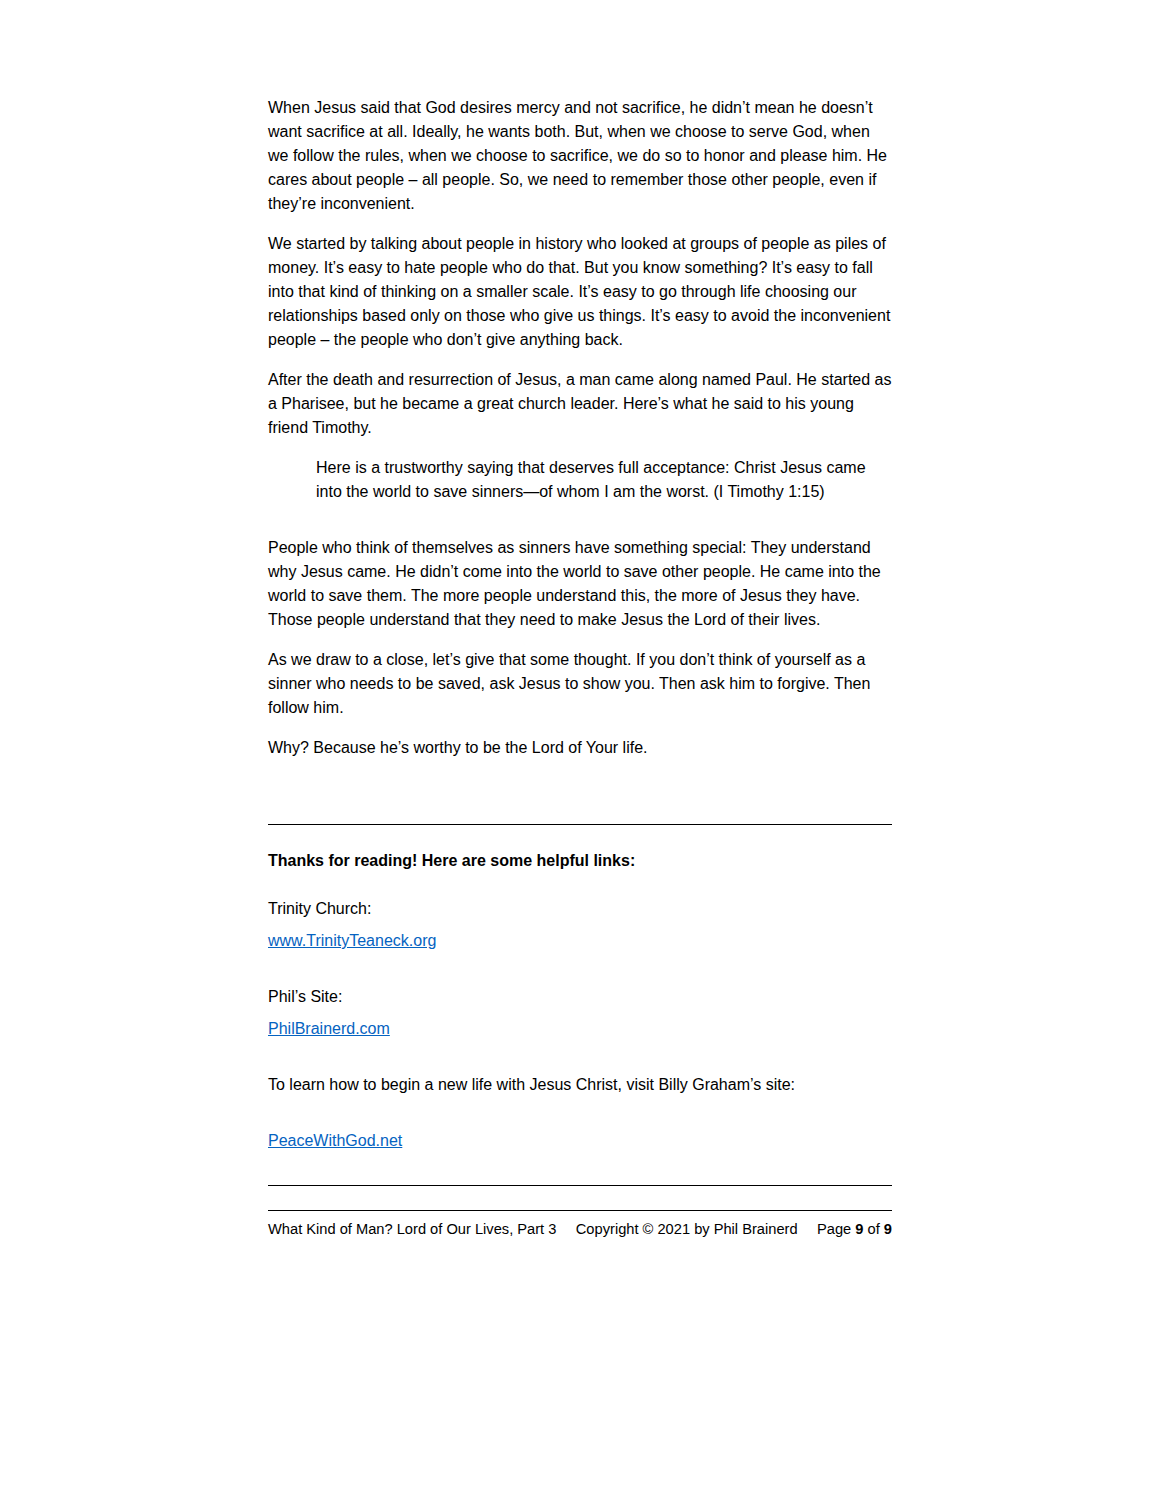When Jesus said that God desires mercy and not sacrifice, he didn’t mean he doesn’t want sacrifice at all. Ideally, he wants both. But, when we choose to serve God, when we follow the rules, when we choose to sacrifice, we do so to honor and please him. He cares about people – all people. So, we need to remember those other people, even if they’re inconvenient.
We started by talking about people in history who looked at groups of people as piles of money. It’s easy to hate people who do that. But you know something? It’s easy to fall into that kind of thinking on a smaller scale. It’s easy to go through life choosing our relationships based only on those who give us things. It’s easy to avoid the inconvenient people – the people who don’t give anything back.
After the death and resurrection of Jesus, a man came along named Paul. He started as a Pharisee, but he became a great church leader. Here’s what he said to his young friend Timothy.
Here is a trustworthy saying that deserves full acceptance: Christ Jesus came into the world to save sinners—of whom I am the worst. (I Timothy 1:15)
People who think of themselves as sinners have something special: They understand why Jesus came. He didn’t come into the world to save other people. He came into the world to save them. The more people understand this, the more of Jesus they have. Those people understand that they need to make Jesus the Lord of their lives.
As we draw to a close, let’s give that some thought. If you don’t think of yourself as a sinner who needs to be saved, ask Jesus to show you. Then ask him to forgive. Then follow him.
Why? Because he’s worthy to be the Lord of Your life.
Thanks for reading! Here are some helpful links:
Trinity Church:
www.TrinityTeaneck.org
Phil’s Site:
PhilBrainerd.com
To learn how to begin a new life with Jesus Christ, visit Billy Graham’s site:
PeaceWithGod.net
What Kind of Man? Lord of Our Lives, Part 3 Copyright © 2021 by Phil Brainerd Page 9 of 9